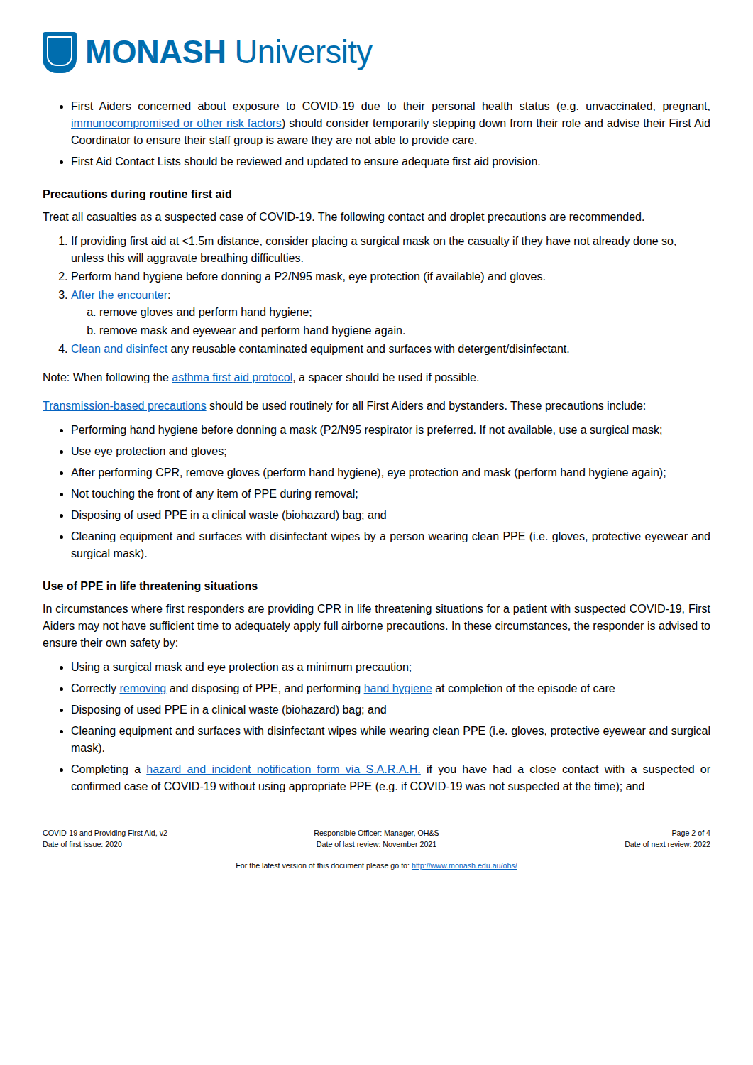MONASH University
First Aiders concerned about exposure to COVID-19 due to their personal health status (e.g. unvaccinated, pregnant, immunocompromised or other risk factors) should consider temporarily stepping down from their role and advise their First Aid Coordinator to ensure their staff group is aware they are not able to provide care.
First Aid Contact Lists should be reviewed and updated to ensure adequate first aid provision.
Precautions during routine first aid
Treat all casualties as a suspected case of COVID-19. The following contact and droplet precautions are recommended.
If providing first aid at <1.5m distance, consider placing a surgical mask on the casualty if they have not already done so, unless this will aggravate breathing difficulties.
Perform hand hygiene before donning a P2/N95 mask, eye protection (if available) and gloves.
After the encounter:
remove gloves and perform hand hygiene;
remove mask and eyewear and perform hand hygiene again.
Clean and disinfect any reusable contaminated equipment and surfaces with detergent/disinfectant.
Note: When following the asthma first aid protocol, a spacer should be used if possible.
Transmission-based precautions should be used routinely for all First Aiders and bystanders. These precautions include:
Performing hand hygiene before donning a mask (P2/N95 respirator is preferred. If not available, use a surgical mask;
Use eye protection and gloves;
After performing CPR, remove gloves (perform hand hygiene), eye protection and mask (perform hand hygiene again);
Not touching the front of any item of PPE during removal;
Disposing of used PPE in a clinical waste (biohazard) bag; and
Cleaning equipment and surfaces with disinfectant wipes by a person wearing clean PPE (i.e. gloves, protective eyewear and surgical mask).
Use of PPE in life threatening situations
In circumstances where first responders are providing CPR in life threatening situations for a patient with suspected COVID-19, First Aiders may not have sufficient time to adequately apply full airborne precautions. In these circumstances, the responder is advised to ensure their own safety by:
Using a surgical mask and eye protection as a minimum precaution;
Correctly removing and disposing of PPE, and performing hand hygiene at completion of the episode of care
Disposing of used PPE in a clinical waste (biohazard) bag; and
Cleaning equipment and surfaces with disinfectant wipes while wearing clean PPE (i.e. gloves, protective eyewear and surgical mask).
Completing a hazard and incident notification form via S.A.R.A.H. if you have had a close contact with a suspected or confirmed case of COVID-19 without using appropriate PPE (e.g. if COVID-19 was not suspected at the time); and
COVID-19 and Providing First Aid, v2
Date of first issue: 2020
Responsible Officer: Manager, OH&S
Date of last review: November 2021
Page 2 of 4
Date of next review: 2022
For the latest version of this document please go to: http://www.monash.edu.au/ohs/